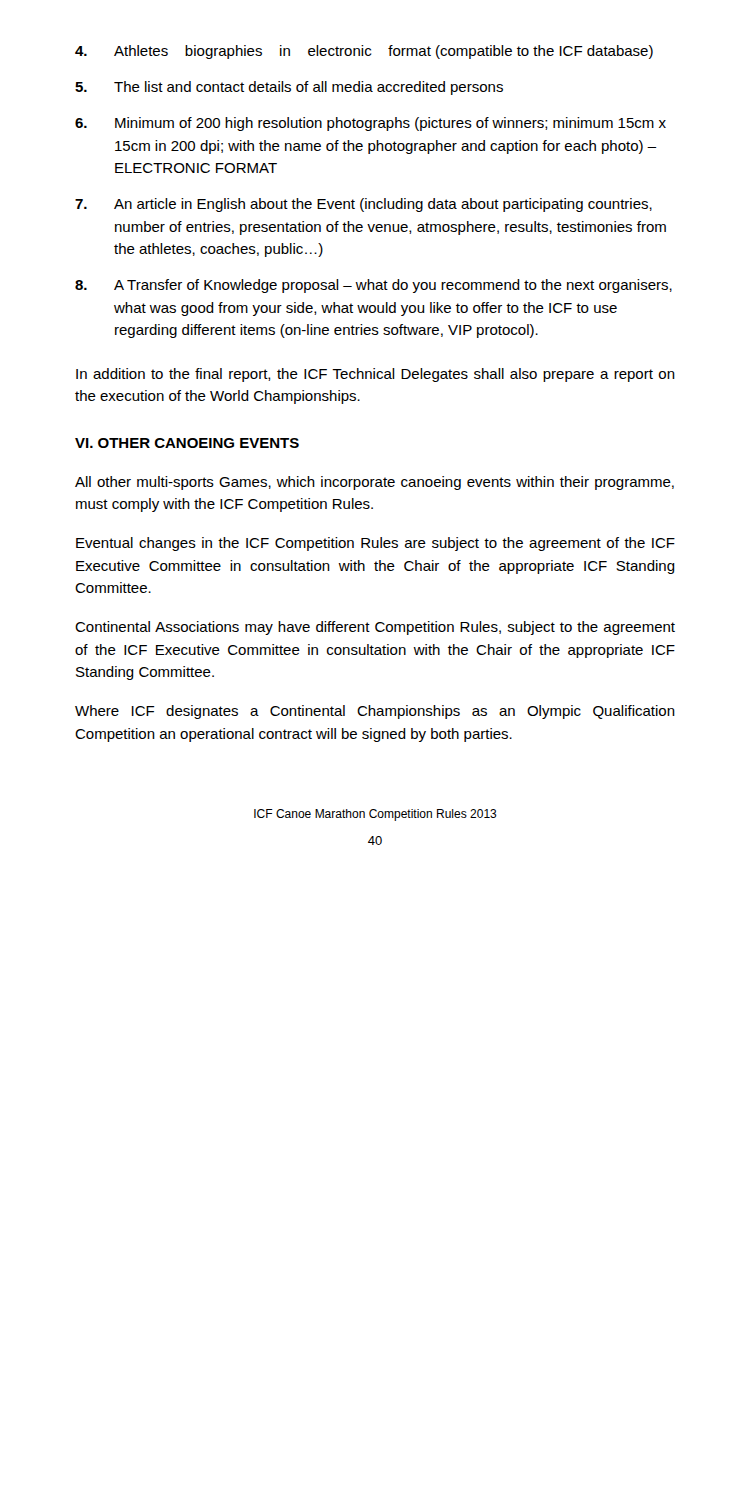Athletes biographies in electronic format (compatible to the ICF database)
The list and contact details of all media accredited persons
Minimum of 200 high resolution photographs (pictures of winners; minimum 15cm x 15cm in 200 dpi; with the name of the photographer and caption for each photo) – ELECTRONIC FORMAT
An article in English about the Event (including data about participating countries, number of entries, presentation of the venue, atmosphere, results, testimonies from the athletes, coaches, public…)
A Transfer of Knowledge proposal – what do you recommend to the next organisers, what was good from your side, what would you like to offer to the ICF to use regarding different items (on-line entries software, VIP protocol).
In addition to the final report, the ICF Technical Delegates shall also prepare a report on the execution of the World Championships.
VI. OTHER CANOEING EVENTS
All other multi-sports Games, which incorporate canoeing events within their programme, must comply with the ICF Competition Rules.
Eventual changes in the ICF Competition Rules are subject to the agreement of the ICF Executive Committee in consultation with the Chair of the appropriate ICF Standing Committee.
Continental Associations may have different Competition Rules, subject to the agreement of the ICF Executive Committee in consultation with the Chair of the appropriate ICF Standing Committee.
Where ICF designates a Continental Championships as an Olympic Qualification Competition an operational contract will be signed by both parties.
ICF Canoe Marathon Competition Rules 2013
40